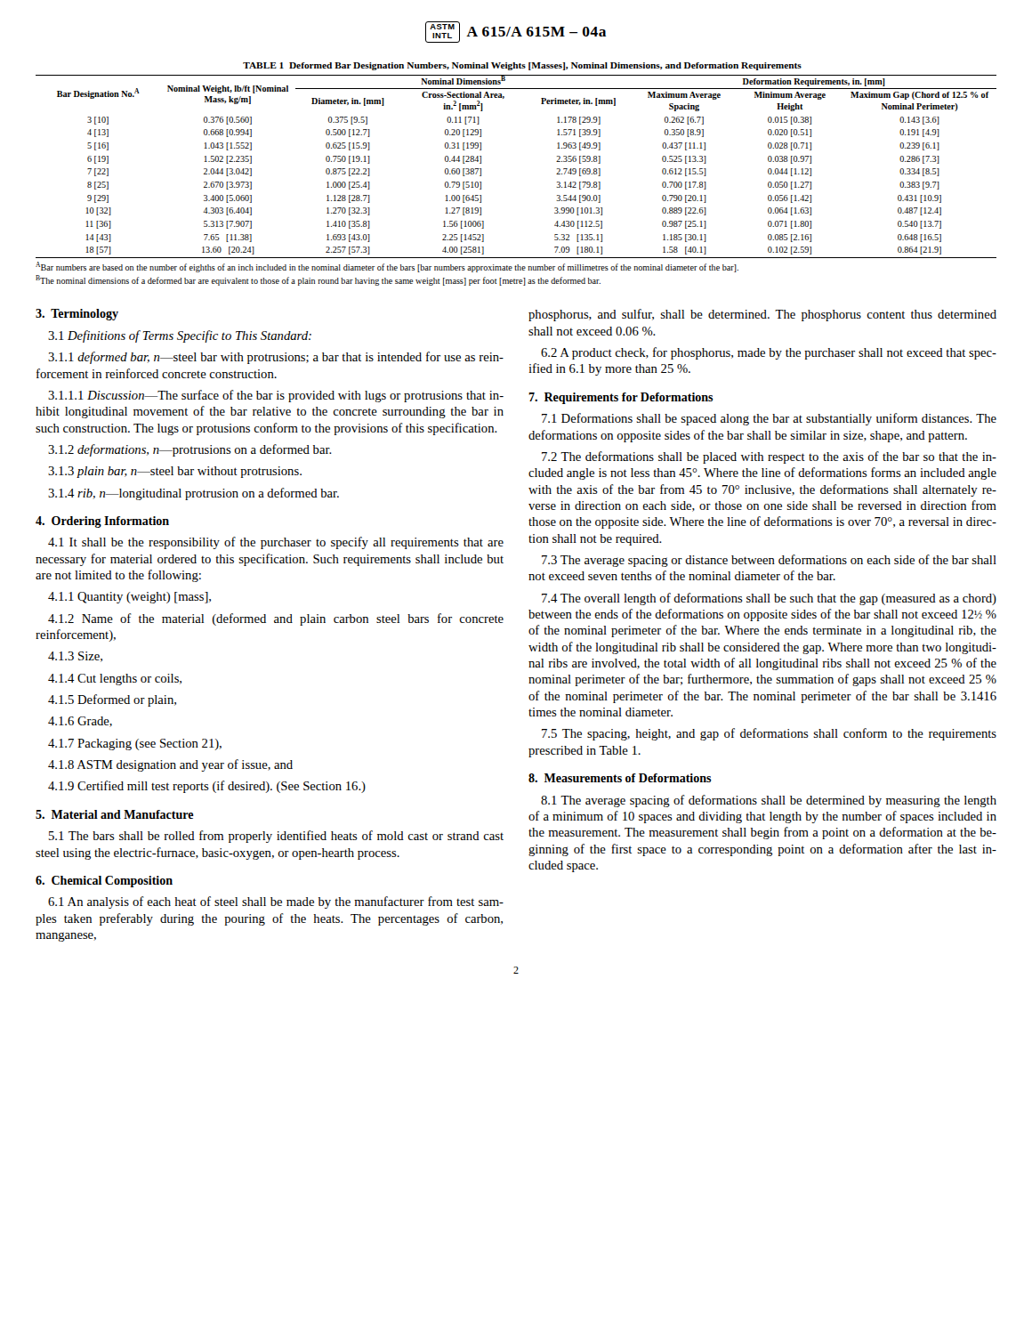ASTM INTL A 615/A 615M – 04a
TABLE 1 Deformed Bar Designation Numbers, Nominal Weights [Masses], Nominal Dimensions, and Deformation Requirements
| Bar Designation No. A | Nominal Weight, lb/ft [Nominal Mass, kg/m] | Nominal Dimensions B | Deformation Requirements, in. [mm] |
| --- | --- | --- | --- |
| Diameter, in. [mm] | Cross-Sectional Area, in. 2 [mm 2 ] | Perimeter, in. [mm] | Maximum Average Spacing | Minimum Average Height | Maximum Gap (Chord of 12.5 % of Nominal Perimeter) |
| 3 [10] | 0.376 [0.560] | 0.375 [9.5] | 0.11 [71] | 1.178 [29.9] | 0.262 [6.7] | 0.015 [0.38] | 0.143 [3.6] |
| 4 [13] | 0.668 [0.994] | 0.500 [12.7] | 0.20 [129] | 1.571 [39.9] | 0.350 [8.9] | 0.020 [0.51] | 0.191 [4.9] |
| 5 [16] | 1.043 [1.552] | 0.625 [15.9] | 0.31 [199] | 1.963 [49.9] | 0.437 [11.1] | 0.028 [0.71] | 0.239 [6.1] |
| 6 [19] | 1.502 [2.235] | 0.750 [19.1] | 0.44 [284] | 2.356 [59.8] | 0.525 [13.3] | 0.038 [0.97] | 0.286 [7.3] |
| 7 [22] | 2.044 [3.042] | 0.875 [22.2] | 0.60 [387] | 2.749 [69.8] | 0.612 [15.5] | 0.044 [1.12] | 0.334 [8.5] |
| 8 [25] | 2.670 [3.973] | 1.000 [25.4] | 0.79 [510] | 3.142 [79.8] | 0.700 [17.8] | 0.050 [1.27] | 0.383 [9.7] |
| 9 [29] | 3.400 [5.060] | 1.128 [28.7] | 1.00 [645] | 3.544 [90.0] | 0.790 [20.1] | 0.056 [1.42] | 0.431 [10.9] |
| 10 [32] | 4.303 [6.404] | 1.270 [32.3] | 1.27 [819] | 3.990 [101.3] | 0.889 [22.6] | 0.064 [1.63] | 0.487 [12.4] |
| 11 [36] | 5.313 [7.907] | 1.410 [35.8] | 1.56 [1006] | 4.430 [112.5] | 0.987 [25.1] | 0.071 [1.80] | 0.540 [13.7] |
| 14 [43] | 7.65 [11.38] | 1.693 [43.0] | 2.25 [1452] | 5.32 [135.1] | 1.185 [30.1] | 0.085 [2.16] | 0.648 [16.5] |
| 18 [57] | 13.60 [20.24] | 2.257 [57.3] | 4.00 [2581] | 7.09 [180.1] | 1.58 [40.1] | 0.102 [2.59] | 0.864 [21.9] |
ABar numbers are based on the number of eighths of an inch included in the nominal diameter of the bars [bar numbers approximate the number of millimetres of the nominal diameter of the bar].
BThe nominal dimensions of a deformed bar are equivalent to those of a plain round bar having the same weight [mass] per foot [metre] as the deformed bar.
3. Terminology
3.1 Definitions of Terms Specific to This Standard:
3.1.1 deformed bar, n—steel bar with protrusions; a bar that is intended for use as reinforcement in reinforced concrete construction.
3.1.1.1 Discussion—The surface of the bar is provided with lugs or protrusions that inhibit longitudinal movement of the bar relative to the concrete surrounding the bar in such construction. The lugs or protusions conform to the provisions of this specification.
3.1.2 deformations, n—protrusions on a deformed bar.
3.1.3 plain bar, n—steel bar without protrusions.
3.1.4 rib, n—longitudinal protrusion on a deformed bar.
4. Ordering Information
4.1 It shall be the responsibility of the purchaser to specify all requirements that are necessary for material ordered to this specification. Such requirements shall include but are not limited to the following:
4.1.1 Quantity (weight) [mass],
4.1.2 Name of the material (deformed and plain carbon steel bars for concrete reinforcement),
4.1.3 Size,
4.1.4 Cut lengths or coils,
4.1.5 Deformed or plain,
4.1.6 Grade,
4.1.7 Packaging (see Section 21),
4.1.8 ASTM designation and year of issue, and
4.1.9 Certified mill test reports (if desired). (See Section 16.)
5. Material and Manufacture
5.1 The bars shall be rolled from properly identified heats of mold cast or strand cast steel using the electric-furnace, basic-oxygen, or open-hearth process.
6. Chemical Composition
6.1 An analysis of each heat of steel shall be made by the manufacturer from test samples taken preferably during the pouring of the heats. The percentages of carbon, manganese,
phosphorus, and sulfur, shall be determined. The phosphorus content thus determined shall not exceed 0.06 %.
6.2 A product check, for phosphorus, made by the purchaser shall not exceed that specified in 6.1 by more than 25 %.
7. Requirements for Deformations
7.1 Deformations shall be spaced along the bar at substantially uniform distances. The deformations on opposite sides of the bar shall be similar in size, shape, and pattern.
7.2 The deformations shall be placed with respect to the axis of the bar so that the included angle is not less than 45°. Where the line of deformations forms an included angle with the axis of the bar from 45 to 70° inclusive, the deformations shall alternately reverse in direction on each side, or those on one side shall be reversed in direction from those on the opposite side. Where the line of deformations is over 70°, a reversal in direction shall not be required.
7.3 The average spacing or distance between deformations on each side of the bar shall not exceed seven tenths of the nominal diameter of the bar.
7.4 The overall length of deformations shall be such that the gap (measured as a chord) between the ends of the deformations on opposite sides of the bar shall not exceed 12½ % of the nominal perimeter of the bar. Where the ends terminate in a longitudinal rib, the width of the longitudinal rib shall be considered the gap. Where more than two longitudinal ribs are involved, the total width of all longitudinal ribs shall not exceed 25 % of the nominal perimeter of the bar; furthermore, the summation of gaps shall not exceed 25 % of the nominal perimeter of the bar. The nominal perimeter of the bar shall be 3.1416 times the nominal diameter.
7.5 The spacing, height, and gap of deformations shall conform to the requirements prescribed in Table 1.
8. Measurements of Deformations
8.1 The average spacing of deformations shall be determined by measuring the length of a minimum of 10 spaces and dividing that length by the number of spaces included in the measurement. The measurement shall begin from a point on a deformation at the beginning of the first space to a corresponding point on a deformation after the last included space.
2